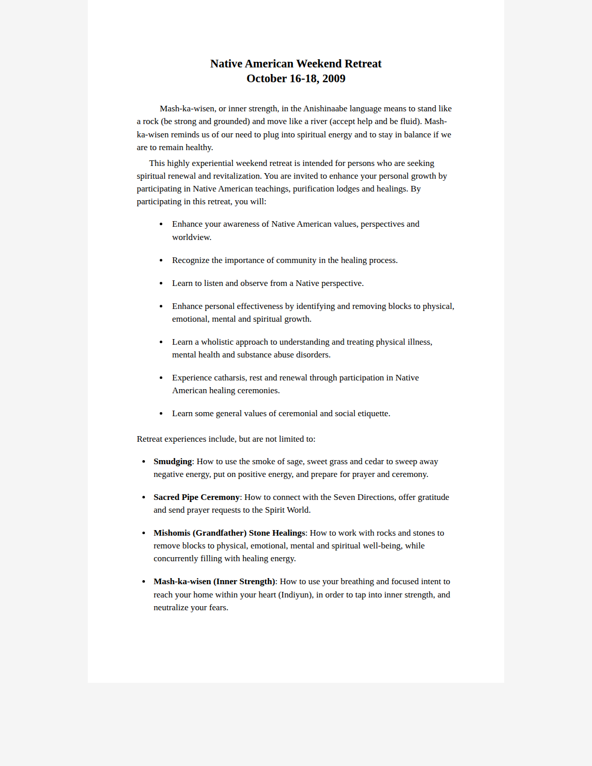Native American Weekend RetreatOctober 16-18, 2009
Mash-ka-wisen, or inner strength, in the Anishinaabe language means to stand like a rock (be strong and grounded) and move like a river (accept help and be fluid). Mash-ka-wisen reminds us of our need to plug into spiritual energy and to stay in balance if we are to remain healthy.
This highly experiential weekend retreat is intended for persons who are seeking spiritual renewal and revitalization. You are invited to enhance your personal growth by participating in Native American teachings, purification lodges and healings. By participating in this retreat, you will:
Enhance your awareness of Native American values, perspectives and worldview.
Recognize the importance of community in the healing process.
Learn to listen and observe from a Native perspective.
Enhance personal effectiveness by identifying and removing blocks to physical, emotional, mental and spiritual growth.
Learn a wholistic approach to understanding and treating physical illness, mental health and substance abuse disorders.
Experience catharsis, rest and renewal through participation in Native American healing ceremonies.
Learn some general values of ceremonial and social etiquette.
Retreat experiences include, but are not limited to:
Smudging: How to use the smoke of sage, sweet grass and cedar to sweep away negative energy, put on positive energy, and prepare for prayer and ceremony.
Sacred Pipe Ceremony: How to connect with the Seven Directions, offer gratitude and send prayer requests to the Spirit World.
Mishomis (Grandfather) Stone Healings: How to work with rocks and stones to remove blocks to physical, emotional, mental and spiritual well-being, while concurrently filling with healing energy.
Mash-ka-wisen (Inner Strength): How to use your breathing and focused intent to reach your home within your heart (Indiyun), in order to tap into inner strength, and neutralize your fears.